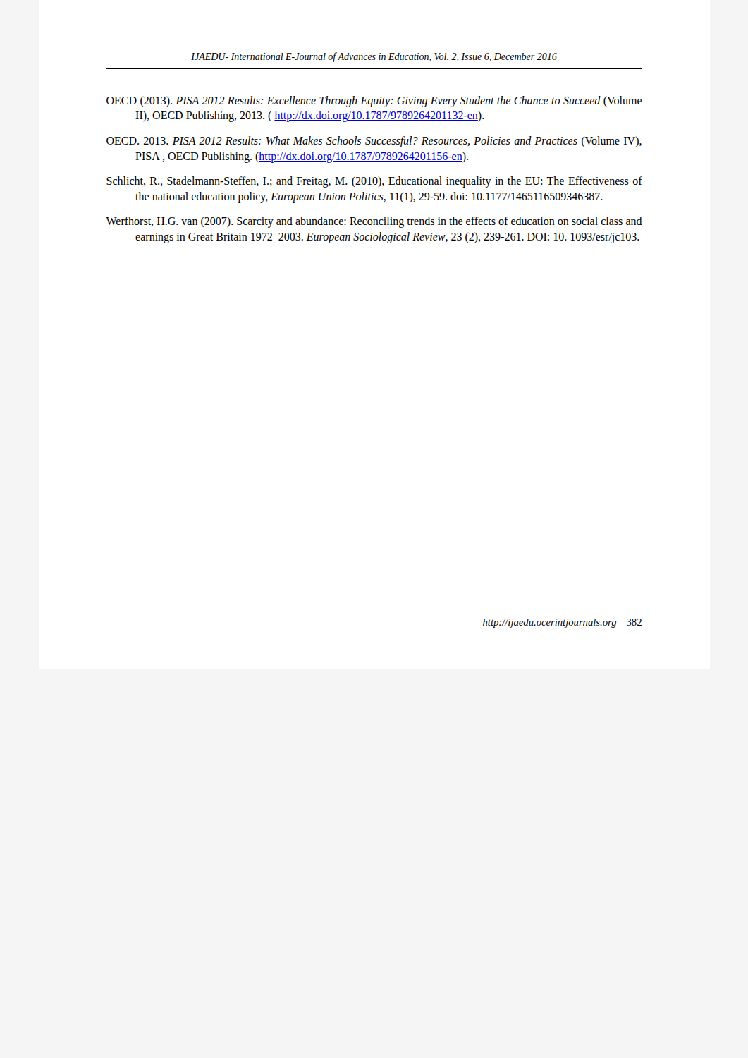IJAEDU- International E-Journal of Advances in Education, Vol. 2, Issue 6, December 2016
OECD (2013). PISA 2012 Results: Excellence Through Equity: Giving Every Student the Chance to Succeed (Volume II), OECD Publishing, 2013. ( http://dx.doi.org/10.1787/9789264201132-en).
OECD. 2013. PISA 2012 Results: What Makes Schools Successful? Resources, Policies and Practices (Volume IV), PISA , OECD Publishing. (http://dx.doi.org/10.1787/9789264201156-en).
Schlicht, R., Stadelmann-Steffen, I.; and Freitag, M. (2010), Educational inequality in the EU: The Effectiveness of the national education policy, European Union Politics, 11(1), 29-59. doi: 10.1177/1465116509346387.
Werfhorst, H.G. van (2007). Scarcity and abundance: Reconciling trends in the effects of education on social class and earnings in Great Britain 1972–2003. European Sociological Review, 23 (2), 239-261. DOI: 10. 1093/esr/jc103.
http://ijaedu.ocerintjournals.org 382